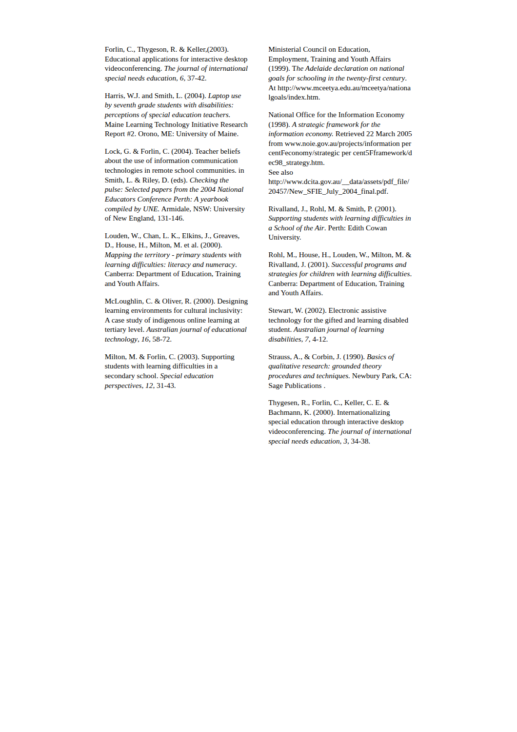Forlin, C., Thygeson, R. & Keller,(2003). Educational applications for interactive desktop videoconferencing. The journal of international special needs education, 6, 37-42.
Harris, W.J. and Smith, L. (2004). Laptop use by seventh grade students with disabilities: perceptions of special education teachers. Maine Learning Technology Initiative Research Report #2. Orono, ME: University of Maine.
Lock, G. & Forlin, C. (2004). Teacher beliefs about the use of information communication technologies in remote school communities. in Smith, L. & Riley, D. (eds). Checking the pulse: Selected papers from the 2004 National Educators Conference Perth: A yearbook compiled by UNE. Armidale, NSW: University of New England, 131-146.
Louden, W., Chan, L. K., Elkins, J., Greaves, D., House, H., Milton, M. et al. (2000). Mapping the territory - primary students with learning difficulties: literacy and numeracy. Canberra: Department of Education, Training and Youth Affairs.
McLoughlin, C. & Oliver, R. (2000). Designing learning environments for cultural inclusivity: A case study of indigenous online learning at tertiary level. Australian journal of educational technology, 16, 58-72.
Milton, M. & Forlin, C. (2003). Supporting students with learning difficulties in a secondary school. Special education perspectives, 12, 31-43.
Ministerial Council on Education, Employment, Training and Youth Affairs (1999). The Adelaide declaration on national goals for schooling in the twenty-first century. At http://www.mceetya.edu.au/mceetya/nationalgoals/index.htm.
National Office for the Information Economy (1998). A strategic framework for the information economy. Retrieved 22 March 2005 from www.noie.gov.au/projects/information per centFeconomy/strategic per cent5Fframework/dec98_strategy.htm.
See also
http://www.dcita.gov.au/__data/assets/pdf_file/20457/New_SFIE_July_2004_final.pdf.
Rivalland, J., Rohl, M. & Smith, P. (2001). Supporting students with learning difficulties in a School of the Air. Perth: Edith Cowan University.
Rohl, M., House, H., Louden, W., Milton, M. & Rivalland, J. (2001). Successful programs and strategies for children with learning difficulties. Canberra: Department of Education, Training and Youth Affairs.
Stewart, W. (2002). Electronic assistive technology for the gifted and learning disabled student. Australian journal of learning disabilities, 7, 4-12.
Strauss, A., & Corbin, J. (1990). Basics of qualitative research: grounded theory procedures and techniques. Newbury Park, CA: Sage Publications .
Thygesen, R., Forlin, C., Keller, C. E. & Bachmann, K. (2000). Internationalizing special education through interactive desktop videoconferencing. The journal of international special needs education, 3, 34-38.